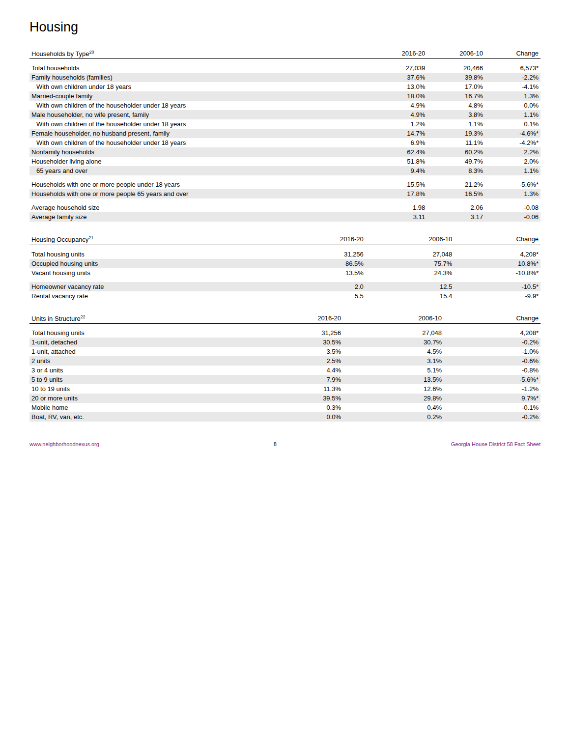Housing
| Households by Type 20 | 2016-20 | 2006-10 | Change |
| --- | --- | --- | --- |
| Total households | 27,039 | 20,466 | 6,573* |
| Family households (families) | 37.6% | 39.8% | -2.2% |
| With own children under 18 years | 13.0% | 17.0% | -4.1% |
| Married-couple family | 18.0% | 16.7% | 1.3% |
| With own children of the householder under 18 years | 4.9% | 4.8% | 0.0% |
| Male householder, no wife present, family | 4.9% | 3.8% | 1.1% |
| With own children of the householder under 18 years | 1.2% | 1.1% | 0.1% |
| Female householder, no husband present, family | 14.7% | 19.3% | -4.6%* |
| With own children of the householder under 18 years | 6.9% | 11.1% | -4.2%* |
| Nonfamily households | 62.4% | 60.2% | 2.2% |
| Householder living alone | 51.8% | 49.7% | 2.0% |
| 65 years and over | 9.4% | 8.3% | 1.1% |
| Households with one or more people under 18 years | 15.5% | 21.2% | -5.6%* |
| Households with one or more people 65 years and over | 17.8% | 16.5% | 1.3% |
| Average household size | 1.98 | 2.06 | -0.08 |
| Average family size | 3.11 | 3.17 | -0.06 |
| Housing Occupancy 21 | 2016-20 | 2006-10 | Change |
| --- | --- | --- | --- |
| Total housing units | 31,256 | 27,048 | 4,208* |
| Occupied housing units | 86.5% | 75.7% | 10.8%* |
| Vacant housing units | 13.5% | 24.3% | -10.8%* |
| Homeowner vacancy rate | 2.0 | 12.5 | -10.5* |
| Rental vacancy rate | 5.5 | 15.4 | -9.9* |
| Units in Structure 22 | 2016-20 | 2006-10 | Change |
| --- | --- | --- | --- |
| Total housing units | 31,256 | 27,048 | 4,208* |
| 1-unit, detached | 30.5% | 30.7% | -0.2% |
| 1-unit, attached | 3.5% | 4.5% | -1.0% |
| 2 units | 2.5% | 3.1% | -0.6% |
| 3 or 4 units | 4.4% | 5.1% | -0.8% |
| 5 to 9 units | 7.9% | 13.5% | -5.6%* |
| 10 to 19 units | 11.3% | 12.6% | -1.2% |
| 20 or more units | 39.5% | 29.8% | 9.7%* |
| Mobile home | 0.3% | 0.4% | -0.1% |
| Boat, RV, van, etc. | 0.0% | 0.2% | -0.2% |
www.neighborhoodnexus.org
8
Georgia House District 58 Fact Sheet